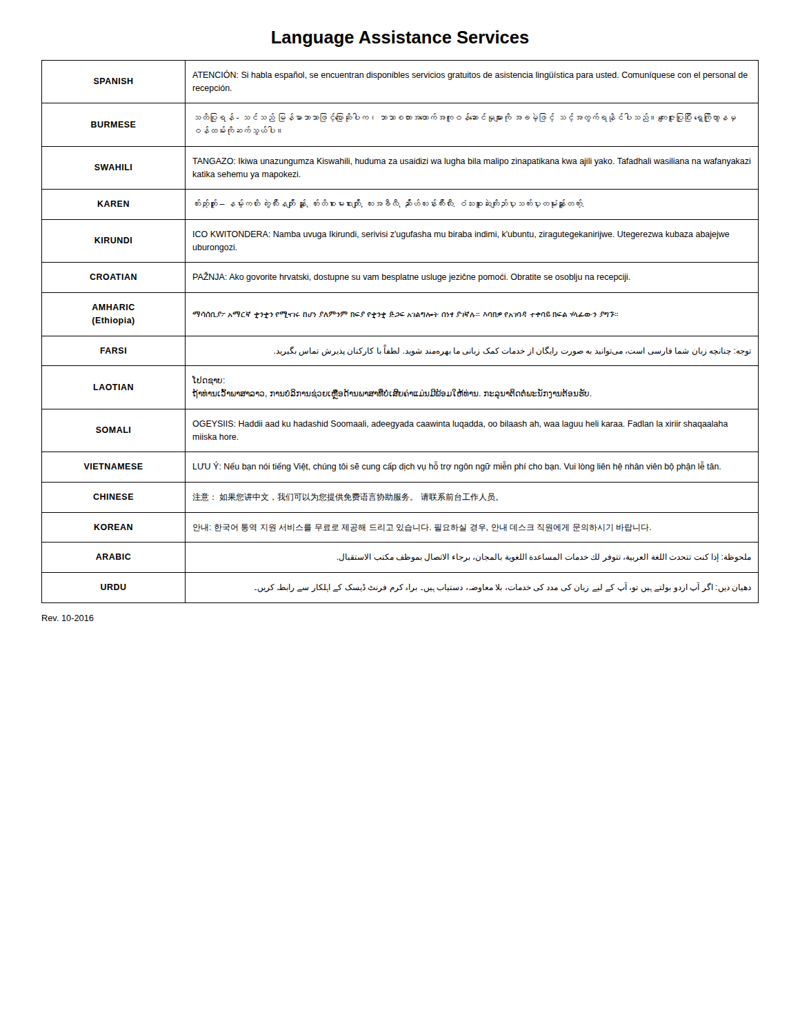Language Assistance Services
| SPANISH | ATENCIÓN: Si habla español, se encuentran disponibles servicios gratuitos de asistencia lingüística para usted. Comuníquese con el personal de recepción. |
| BURMESE | သတိပြုရန် - သင်သည် မြန်မာဘာသာဖြင့်ပြောဆိုပါက၊ ဘာသာစကားအထောက်အကူဝန်ဆောင်မှုများကို အခမဲ့ဖြင့် သင့်အတွက်ရနိုင်ပါသည်။ ကျေးဇူးပြုပြီး ရှေ့ကြိုတွာနမှဝန်ထမ်းကိုဆက်သွယ်ပါ။ |
| SWAHILI | TANGAZO: Ikiwa unazungumza Kiswahili, huduma za usaidizi wa lugha bila malipo zinapatikana kwa ajili yako. Tafadhali wasiliana na wafanyakazi katika sehemu ya mapokezi. |
| KAREN | တၢ်ဟ့ၣ်ကူၣ် – နမ့ၢ်ကတိၤ ကွဲးလီၢ်နကျိၣ် နူၣ်, တၢ်တိစၢၤမၢစၢၤကျိၣ်, လၢအခီလီ, ဆိၣ်ဟ်လၢနၢ်ကီၢ်လီၤ. ဝံသးစူၤဆဲးကျိးဘၣ်ပှၤသကၢ်ပှၤတမုံၤနူၣ်တက့ၢ်. |
| KIRUNDI | ICO KWITONDERA: Namba uvuga Ikirundi, serivisi z'ugufasha mu biraba indimi, k'ubuntu, ziragutegekanirijwe. Utegerezwa kubaza abajejwe uburongozi. |
| CROATIAN | PAŽNJA: Ako govorite hrvatski, dostupne su vam besplatne usluge jezične pomoći. Obratite se osoblju na recepciji. |
| AMHARIC (Ethiopia) | ማሳሰቢያ፦ አማርኛ ቋንቋን የሚናገሩ ከሆነ ያለምንም ክፍያ የቋንቋ ድጋፍ አገልግሎት በነፃ ያገኛሉ። እባክዎ የአገባዳ ተቀባይ ክፍል ሃላፊውን ያግኙ። |
| FARSI | توجه: چنانچه زبان شما فارسی است، می‌توانید به صورت رایگان از خدمات کمک زبانی ما بهره‌مند شوید. لطفاً با کارکنان پذیرش تماس بگیرید. |
| LAOTIAN | ໂປດຊາບ: ຖ້າທ່ານເວົ້າພາສາລາວ, ການບໍລິການຊ່ວຍເຫຼືອດ້ານພາສາທີ່ບໍ່ເສີຍຄ່າແມ່ນມີພ້ອມໃຫ້ທ່ານ. ກະລຸນາຕິດຕໍ່ພະນັກງານຕ້ອນຮັບ. |
| SOMALI | OGEYSIIS: Haddii aad ku hadashid Soomaali, adeegyada caawinta luqadda, oo bilaash ah, waa laguu heli karaa. Fadlan la xiriir shaqaalaha miiska hore. |
| VIETNAMESE | LƯU Ý: Nếu bạn nói tiếng Việt, chúng tôi sẽ cung cấp dịch vụ hỗ trợ ngôn ngữ miễn phí cho bạn. Vui lòng liên hệ nhân viên bộ phận lễ tân. |
| CHINESE | 注意： 如果您讲中文，我们可以为您提供免费语言协助服务。 请联系前台工作人员。 |
| KOREAN | 안내: 한국어 통역 지원 서비스를 무료로 제공해 드리고 있습니다. 필요하실 경우, 안내 데스크 직원에게 문의하시기 바랍니다. |
| ARABIC | ملحوظة: إذا كنت تتحدث اللغة العربية، تتوفر لك خدمات المساعدة اللغوية بالمجان، برجاء الاتصال بموظف مكتب الاستقبال. |
| URDU | دھیان دیں: اگر آپ اردو بولتے ہیں تو، آپ کے لیے زبان کی مدد کی خدمات، بلا معاوضہ، دستیاب ہیں۔ براہ کرم فرنٹ ڈیسک کے اہلکار سے رابطہ کریں۔ |
Rev. 10-2016